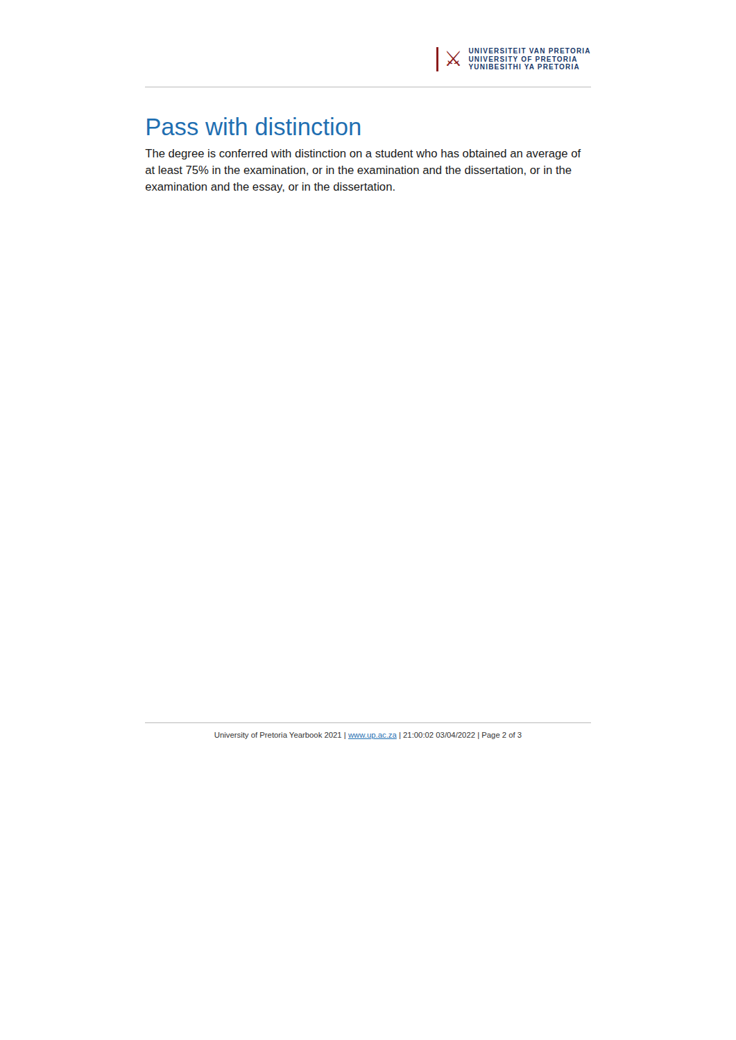⚔ UNIVERSITEIT VAN PRETORIA UNIVERSITY OF PRETORIA YUNIBESITHI YA PRETORIA
Pass with distinction
The degree is conferred with distinction on a student who has obtained an average of at least 75% in the examination, or in the examination and the dissertation, or in the examination and the essay, or in the dissertation.
University of Pretoria Yearbook 2021 | www.up.ac.za | 21:00:02 03/04/2022 | Page 2 of 3